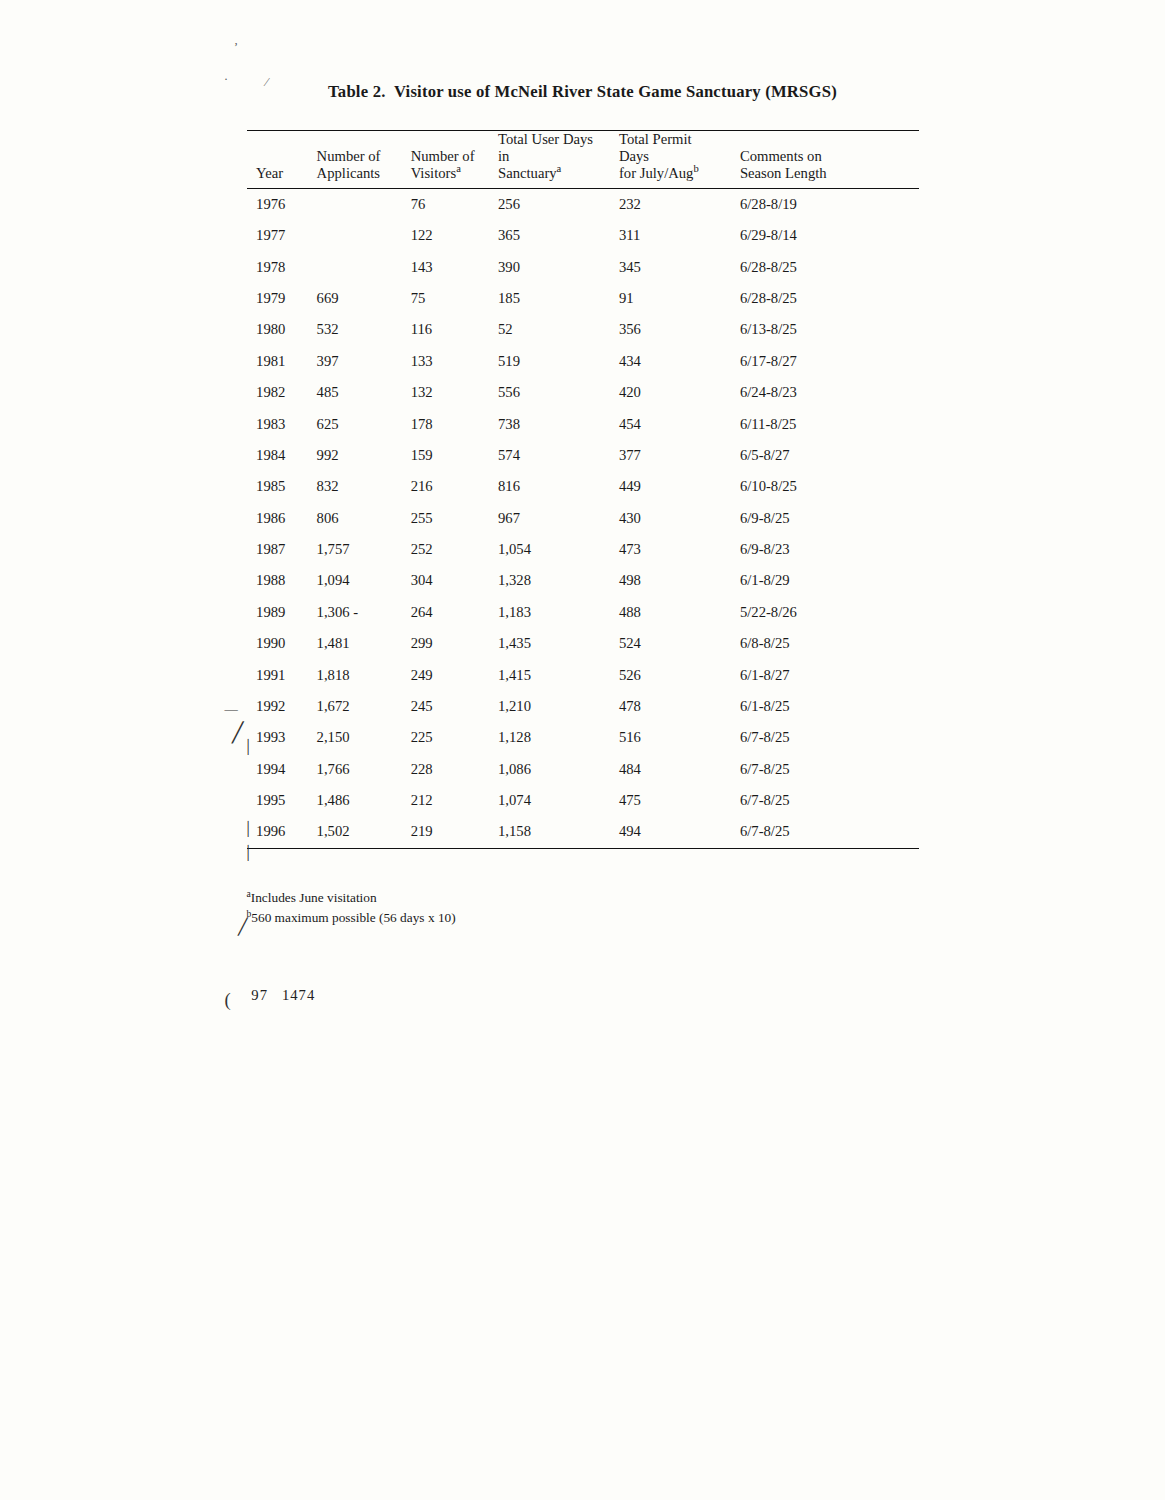’ . ⁄
Table 2. Visitor use of McNeil River State Game Sanctuary (MRSGS)
| Year | Number of Applicants | Number of Visitors a | Total User Days in Sanctuary a | Total Permit Days for July/Aug b | Comments on Season Length |
| --- | --- | --- | --- | --- | --- |
| 1976 | | 76 | 256 | 232 | 6/28-8/19 |
| 1977 | | 122 | 365 | 311 | 6/29-8/14 |
| 1978 | | 143 | 390 | 345 | 6/28-8/25 |
| 1979 | 669 | 75 | 185 | 91 | 6/28-8/25 |
| 1980 | 532 | 116 | 52 | 356 | 6/13-8/25 |
| 1981 | 397 | 133 | 519 | 434 | 6/17-8/27 |
| 1982 | 485 | 132 | 556 | 420 | 6/24-8/23 |
| 1983 | 625 | 178 | 738 | 454 | 6/11-8/25 |
| 1984 | 992 | 159 | 574 | 377 | 6/5-8/27 |
| 1985 | 832 | 216 | 816 | 449 | 6/10-8/25 |
| 1986 | 806 | 255 | 967 | 430 | 6/9-8/25 |
| 1987 | 1,757 | 252 | 1,054 | 473 | 6/9-8/23 |
| 1988 | 1,094 | 304 | 1,328 | 498 | 6/1-8/29 |
| 1989 | 1,306 - | 264 | 1,183 | 488 | 5/22-8/26 |
| 1990 | 1,481 | 299 | 1,435 | 524 | 6/8-8/25 |
| 1991 | 1,818 | 249 | 1,415 | 526 | 6/1-8/27 |
| 1992 | 1,672 | 245 | 1,210 | 478 | 6/1-8/25 |
| 1993 | 2,150 | 225 | 1,128 | 516 | 6/7-8/25 |
| 1994 | 1,766 | 228 | 1,086 | 484 | 6/7-8/25 |
| 1995 | 1,486 | 212 | 1,074 | 475 | 6/7-8/25 |
| 1996 | 1,502 | 219 | 1,158 | 494 | 6/7-8/25 |
— ╱ │ │ │ ╱ ( 97 1474
aIncludes June visitation
b560 maximum possible (56 days x 10)